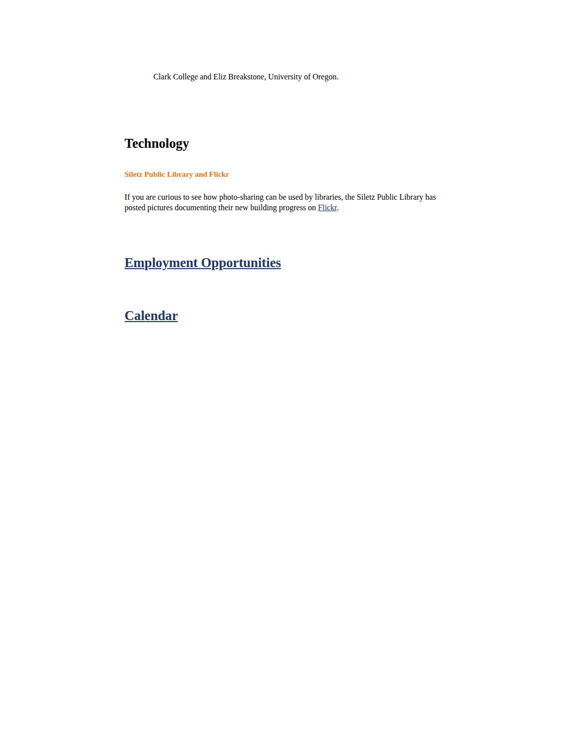Clark College and Eliz Breakstone, University of Oregon.
Technology
Siletz Public Library and Flickr
If you are curious to see how photo-sharing can be used by libraries, the Siletz Public Library has posted pictures documenting their new building progress on Flickr.
Employment Opportunities Calendar